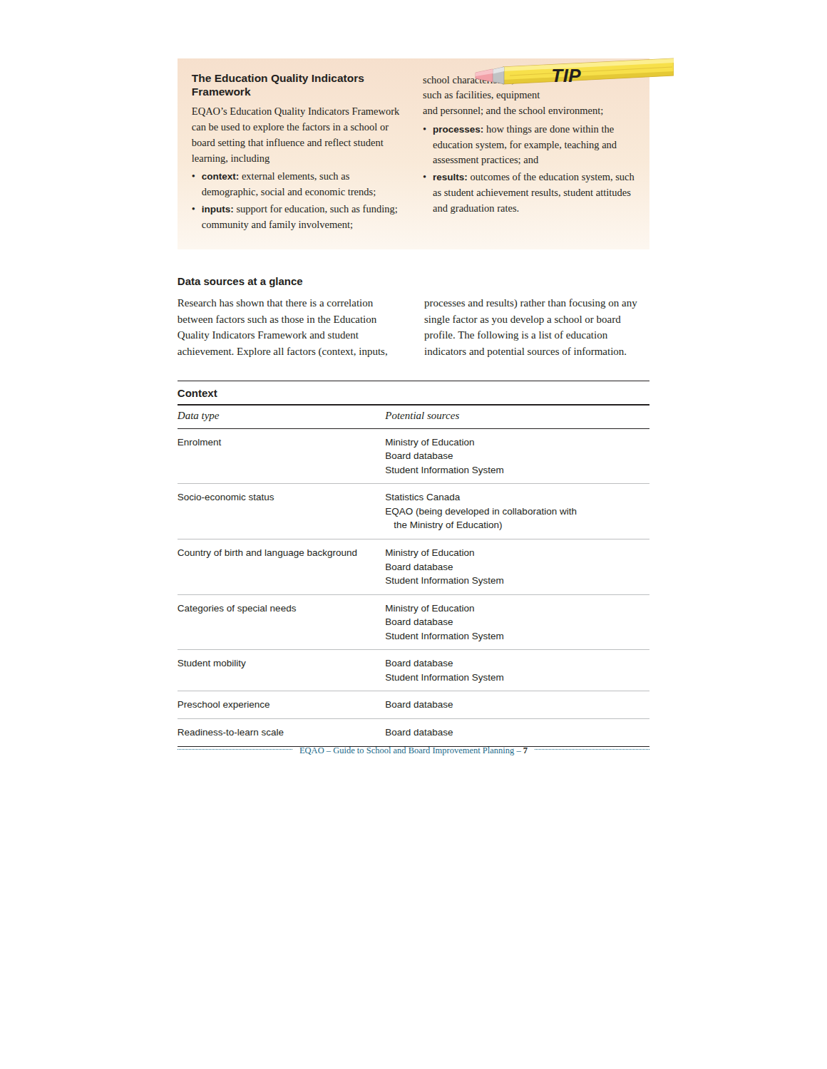TIP
The Education Quality Indicators
Framework
EQAO’s Education Quality Indicators Framework can be used to explore the factors in a school or board setting that influence and reflect student learning, including
context: external elements, such as demographic, social and economic trends;
inputs: support for education, such as funding; community and family involvement;
school characteristics,
such as facilities, equipment
and personnel; and the school environment;
processes: how things are done within the education system, for example, teaching and assessment practices; and
results: outcomes of the education system, such as student achievement results, student attitudes and graduation rates.
Data sources at a glance
Research has shown that there is a correlation between factors such as those in the Education Quality Indicators Framework and student achievement. Explore all factors (context, inputs,
processes and results) rather than focusing on any single factor as you develop a school or board profile. The following is a list of education indicators and potential sources of information.
Context
| Data type | Potential sources |
| --- | --- |
| Enrolment | Ministry of Education Board database Student Information System |
| Socio-economic status | Statistics Canada EQAO (being developed in collaboration with the Ministry of Education) |
| Country of birth and language background | Ministry of Education Board database Student Information System |
| Categories of special needs | Ministry of Education Board database Student Information System |
| Student mobility | Board database Student Information System |
| Preschool experience | Board database |
| Readiness-to-learn scale | Board database |
EQAO – Guide to School and Board Improvement Planning – 7